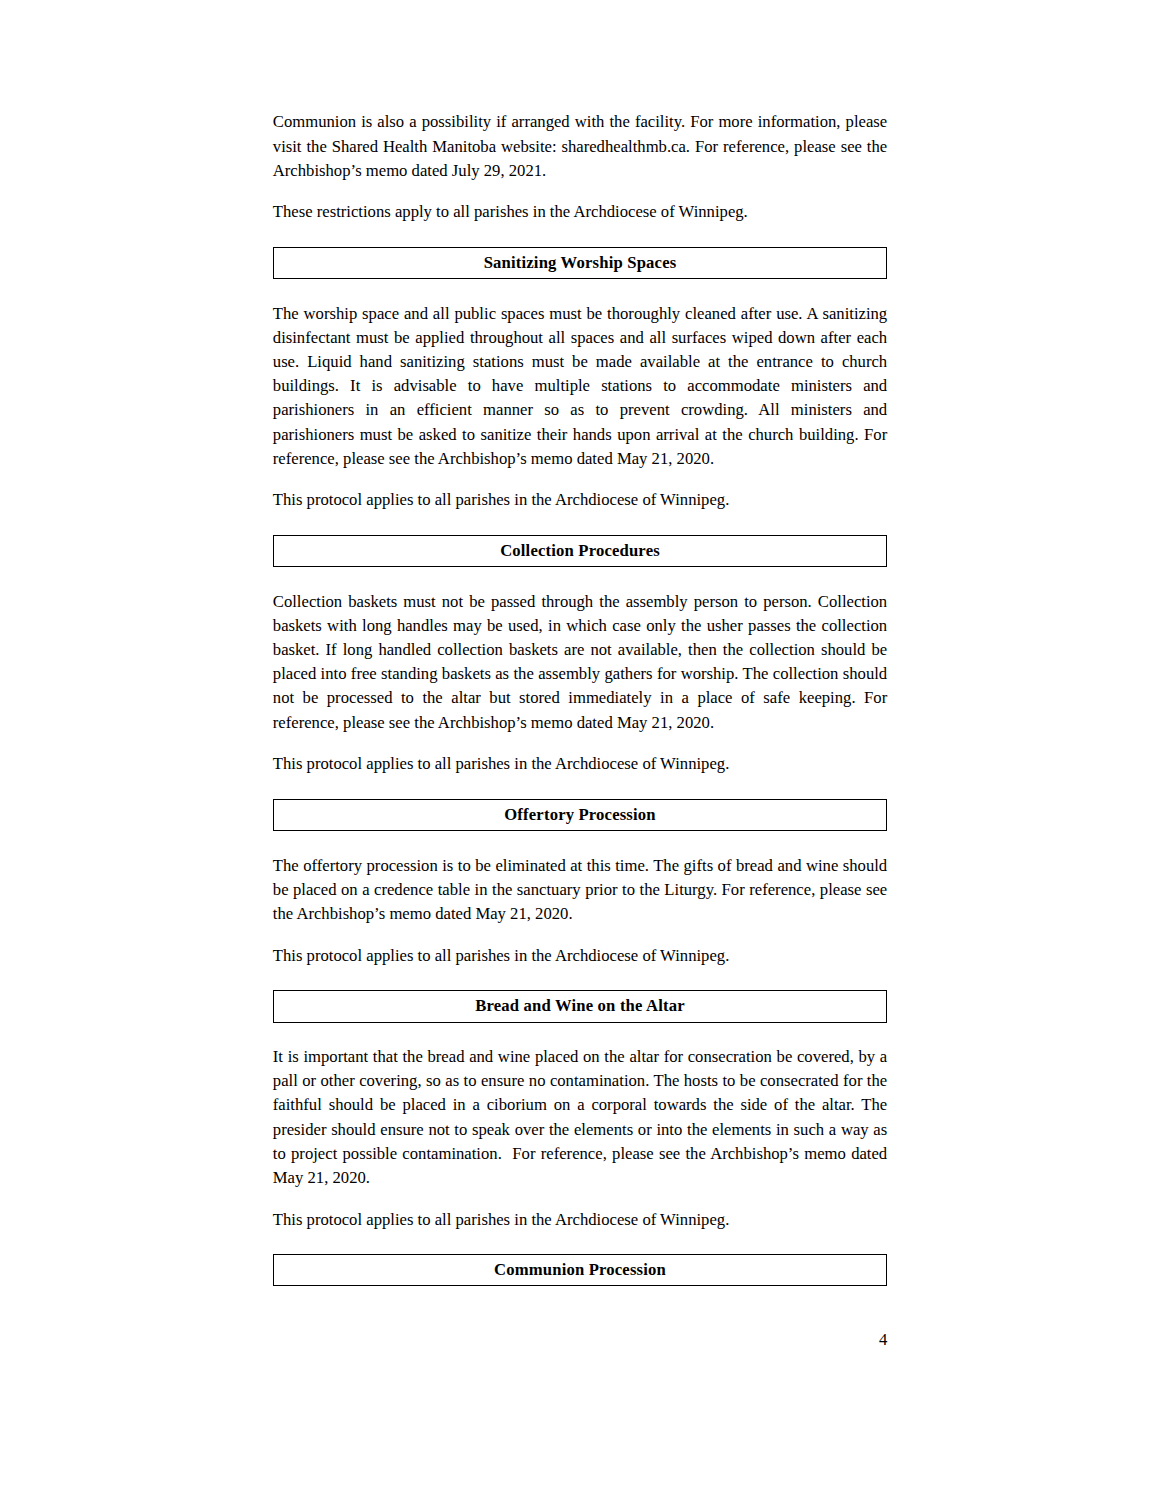Communion is also a possibility if arranged with the facility. For more information, please visit the Shared Health Manitoba website: sharedhealthmb.ca. For reference, please see the Archbishop’s memo dated July 29, 2021.
These restrictions apply to all parishes in the Archdiocese of Winnipeg.
Sanitizing Worship Spaces
The worship space and all public spaces must be thoroughly cleaned after use. A sanitizing disinfectant must be applied throughout all spaces and all surfaces wiped down after each use. Liquid hand sanitizing stations must be made available at the entrance to church buildings. It is advisable to have multiple stations to accommodate ministers and parishioners in an efficient manner so as to prevent crowding. All ministers and parishioners must be asked to sanitize their hands upon arrival at the church building. For reference, please see the Archbishop’s memo dated May 21, 2020.
This protocol applies to all parishes in the Archdiocese of Winnipeg.
Collection Procedures
Collection baskets must not be passed through the assembly person to person. Collection baskets with long handles may be used, in which case only the usher passes the collection basket. If long handled collection baskets are not available, then the collection should be placed into free standing baskets as the assembly gathers for worship. The collection should not be processed to the altar but stored immediately in a place of safe keeping. For reference, please see the Archbishop’s memo dated May 21, 2020.
This protocol applies to all parishes in the Archdiocese of Winnipeg.
Offertory Procession
The offertory procession is to be eliminated at this time. The gifts of bread and wine should be placed on a credence table in the sanctuary prior to the Liturgy. For reference, please see the Archbishop’s memo dated May 21, 2020.
This protocol applies to all parishes in the Archdiocese of Winnipeg.
Bread and Wine on the Altar
It is important that the bread and wine placed on the altar for consecration be covered, by a pall or other covering, so as to ensure no contamination. The hosts to be consecrated for the faithful should be placed in a ciborium on a corporal towards the side of the altar. The presider should ensure not to speak over the elements or into the elements in such a way as to project possible contamination. For reference, please see the Archbishop’s memo dated May 21, 2020.
This protocol applies to all parishes in the Archdiocese of Winnipeg.
Communion Procession
4